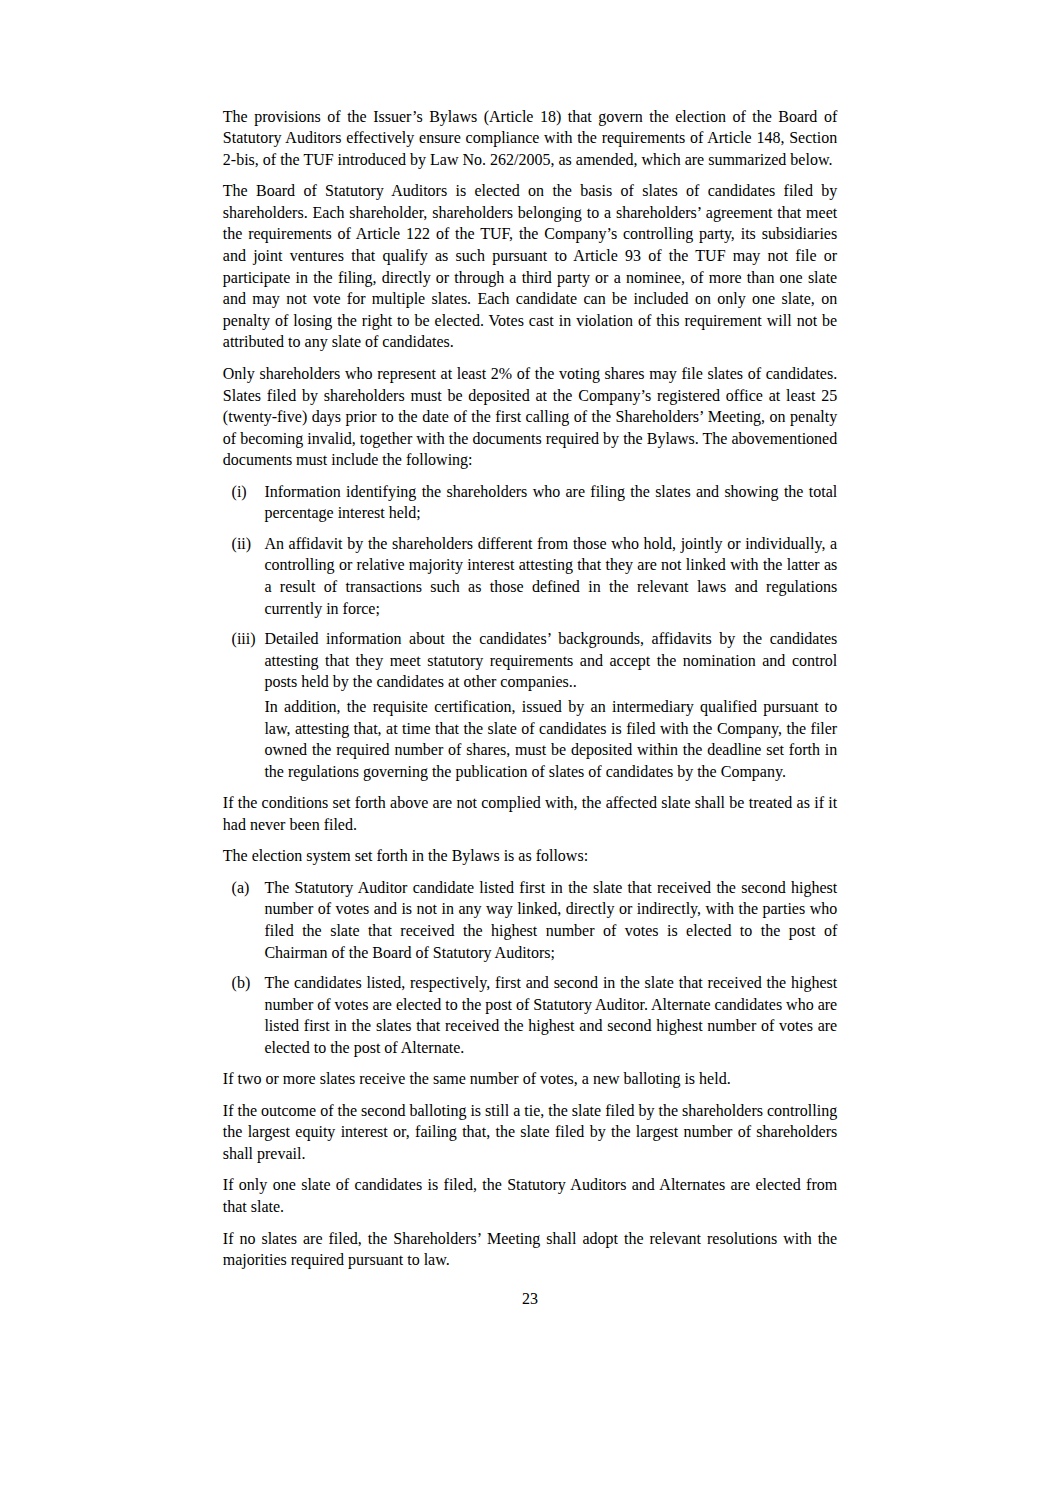The provisions of the Issuer’s Bylaws (Article 18) that govern the election of the Board of Statutory Auditors effectively ensure compliance with the requirements of Article 148, Section 2-bis, of the TUF introduced by Law No. 262/2005, as amended, which are summarized below.
The Board of Statutory Auditors is elected on the basis of slates of candidates filed by shareholders. Each shareholder, shareholders belonging to a shareholders’ agreement that meet the requirements of Article 122 of the TUF, the Company’s controlling party, its subsidiaries and joint ventures that qualify as such pursuant to Article 93 of the TUF may not file or participate in the filing, directly or through a third party or a nominee, of more than one slate and may not vote for multiple slates. Each candidate can be included on only one slate, on penalty of losing the right to be elected. Votes cast in violation of this requirement will not be attributed to any slate of candidates.
Only shareholders who represent at least 2% of the voting shares may file slates of candidates. Slates filed by shareholders must be deposited at the Company’s registered office at least 25 (twenty-five) days prior to the date of the first calling of the Shareholders’ Meeting, on penalty of becoming invalid, together with the documents required by the Bylaws. The abovementioned documents must include the following:
(i) Information identifying the shareholders who are filing the slates and showing the total percentage interest held;
(ii) An affidavit by the shareholders different from those who hold, jointly or individually, a controlling or relative majority interest attesting that they are not linked with the latter as a result of transactions such as those defined in the relevant laws and regulations currently in force;
(iii) Detailed information about the candidates’ backgrounds, affidavits by the candidates attesting that they meet statutory requirements and accept the nomination and control posts held by the candidates at other companies..
In addition, the requisite certification, issued by an intermediary qualified pursuant to law, attesting that, at time that the slate of candidates is filed with the Company, the filer owned the required number of shares, must be deposited within the deadline set forth in the regulations governing the publication of slates of candidates by the Company.
If the conditions set forth above are not complied with, the affected slate shall be treated as if it had never been filed.
The election system set forth in the Bylaws is as follows:
(a) The Statutory Auditor candidate listed first in the slate that received the second highest number of votes and is not in any way linked, directly or indirectly, with the parties who filed the slate that received the highest number of votes is elected to the post of Chairman of the Board of Statutory Auditors;
(b) The candidates listed, respectively, first and second in the slate that received the highest number of votes are elected to the post of Statutory Auditor. Alternate candidates who are listed first in the slates that received the highest and second highest number of votes are elected to the post of Alternate.
If two or more slates receive the same number of votes, a new balloting is held.
If the outcome of the second balloting is still a tie, the slate filed by the shareholders controlling the largest equity interest or, failing that, the slate filed by the largest number of shareholders shall prevail.
If only one slate of candidates is filed, the Statutory Auditors and Alternates are elected from that slate.
If no slates are filed, the Shareholders’ Meeting shall adopt the relevant resolutions with the majorities required pursuant to law.
23